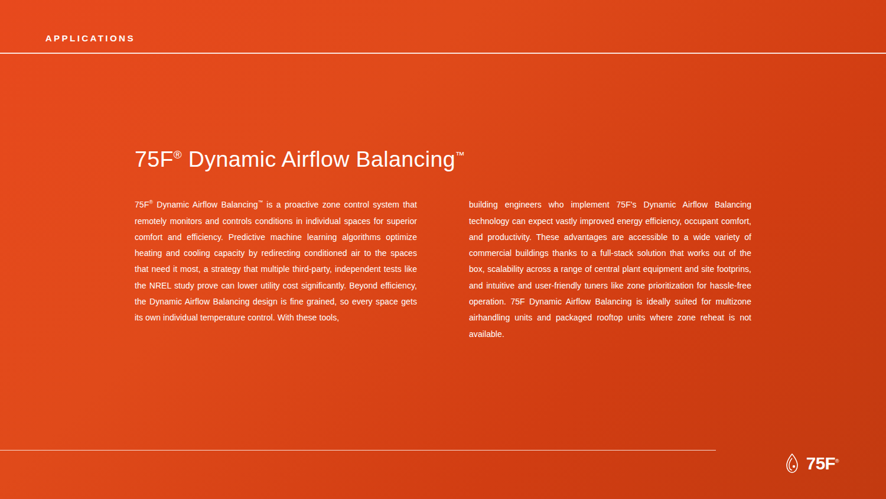Applications
75F® Dynamic Airflow Balancing™
75F® Dynamic Airflow Balancing™ is a proactive zone control system that remotely monitors and controls conditions in individual spaces for superior comfort and efficiency. Predictive machine learning algorithms optimize heating and cooling capacity by redirecting conditioned air to the spaces that need it most, a strategy that multiple third-party, independent tests like the NREL study prove can lower utility cost significantly. Beyond efficiency, the Dynamic Airflow Balancing design is fine grained, so every space gets its own individual temperature control. With these tools,
building engineers who implement 75F's Dynamic Airflow Balancing technology can expect vastly improved energy efficiency, occupant comfort, and productivity. These advantages are accessible to a wide variety of commercial buildings thanks to a full-stack solution that works out of the box, scalability across a range of central plant equipment and site footprins, and intuitive and user-friendly tuners like zone prioritization for hassle-free operation. 75F Dynamic Airflow Balancing is ideally suited for multizone airhandling units and packaged rooftop units where zone reheat is not available.
75F®